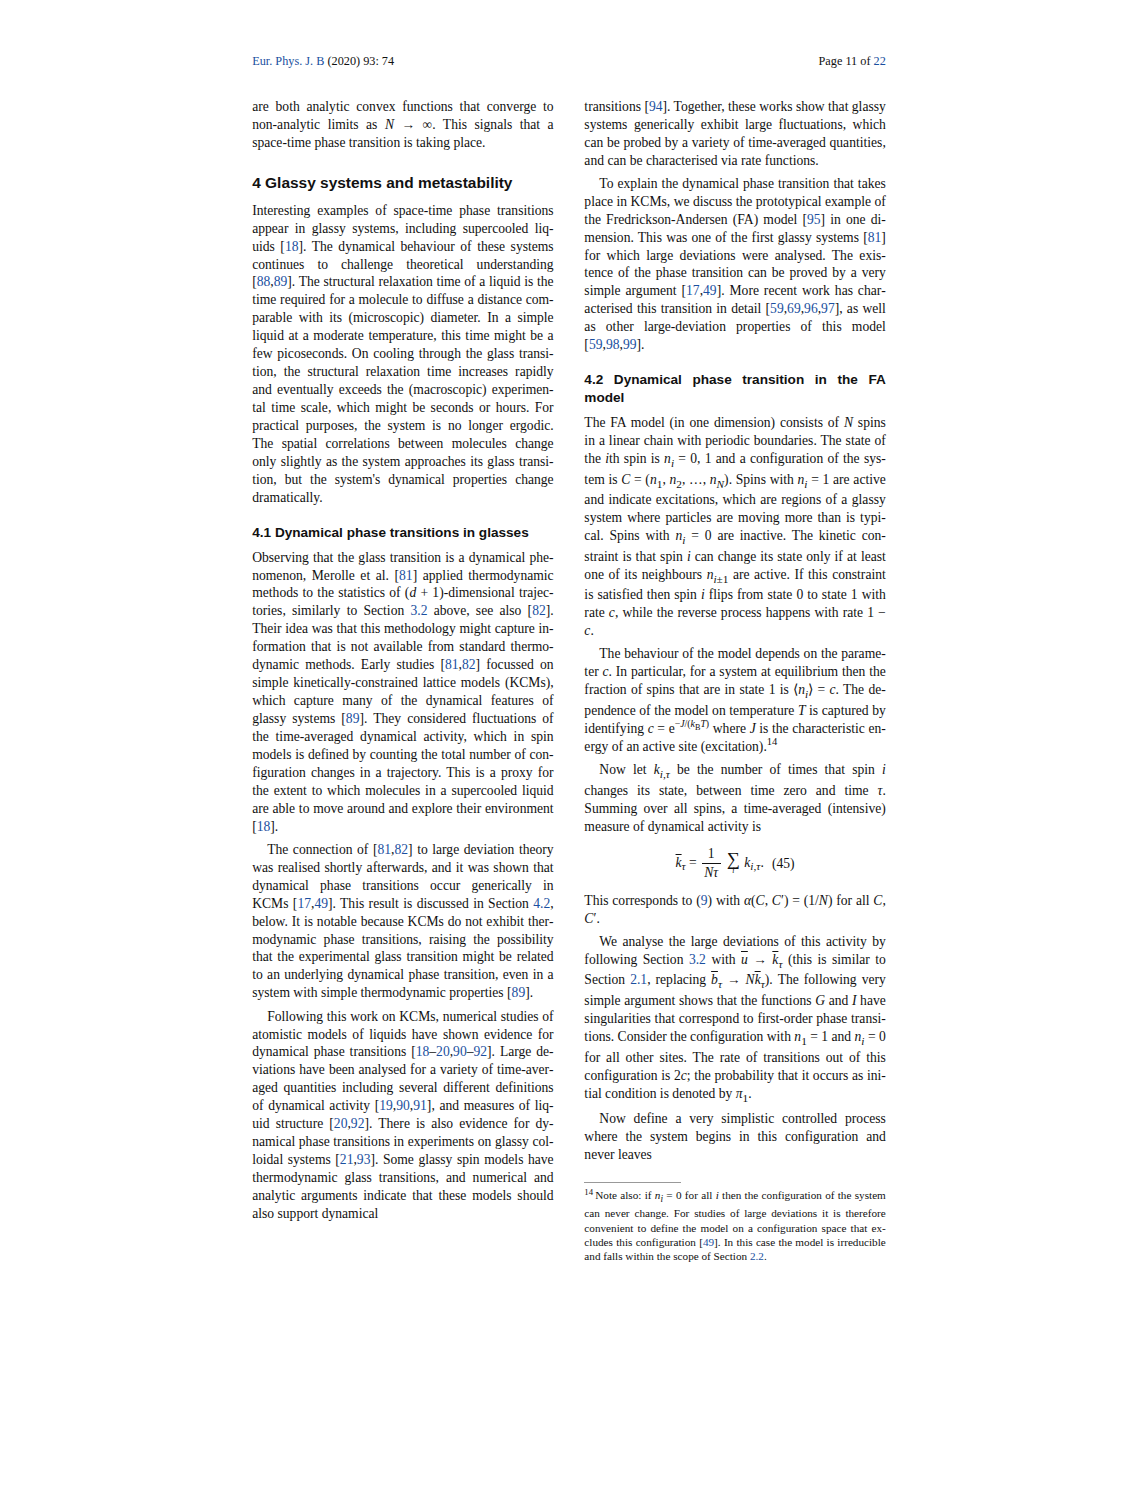Eur. Phys. J. B (2020) 93: 74
Page 11 of 22
are both analytic convex functions that converge to non-analytic limits as N → ∞. This signals that a space-time phase transition is taking place.
4 Glassy systems and metastability
Interesting examples of space-time phase transitions appear in glassy systems, including supercooled liquids [18]. The dynamical behaviour of these systems continues to challenge theoretical understanding [88,89]. The structural relaxation time of a liquid is the time required for a molecule to diffuse a distance comparable with its (microscopic) diameter. In a simple liquid at a moderate temperature, this time might be a few picoseconds. On cooling through the glass transition, the structural relaxation time increases rapidly and eventually exceeds the (macroscopic) experimental time scale, which might be seconds or hours. For practical purposes, the system is no longer ergodic. The spatial correlations between molecules change only slightly as the system approaches its glass transition, but the system's dynamical properties change dramatically.
4.1 Dynamical phase transitions in glasses
Observing that the glass transition is a dynamical phenomenon, Merolle et al. [81] applied thermodynamic methods to the statistics of (d + 1)-dimensional trajectories, similarly to Section 3.2 above, see also [82]. Their idea was that this methodology might capture information that is not available from standard thermodynamic methods. Early studies [81,82] focussed on simple kinetically-constrained lattice models (KCMs), which capture many of the dynamical features of glassy systems [89]. They considered fluctuations of the time-averaged dynamical activity, which in spin models is defined by counting the total number of configuration changes in a trajectory. This is a proxy for the extent to which molecules in a supercooled liquid are able to move around and explore their environment [18].
The connection of [81,82] to large deviation theory was realised shortly afterwards, and it was shown that dynamical phase transitions occur generically in KCMs [17,49]. This result is discussed in Section 4.2, below. It is notable because KCMs do not exhibit thermodynamic phase transitions, raising the possibility that the experimental glass transition might be related to an underlying dynamical phase transition, even in a system with simple thermodynamic properties [89].
Following this work on KCMs, numerical studies of atomistic models of liquids have shown evidence for dynamical phase transitions [18–20,90–92]. Large deviations have been analysed for a variety of time-averaged quantities including several different definitions of dynamical activity [19,90,91], and measures of liquid structure [20,92]. There is also evidence for dynamical phase transitions in experiments on glassy colloidal systems [21,93]. Some glassy spin models have thermodynamic glass transitions, and numerical and analytic arguments indicate that these models should also support dynamical
transitions [94]. Together, these works show that glassy systems generically exhibit large fluctuations, which can be probed by a variety of time-averaged quantities, and can be characterised via rate functions.
To explain the dynamical phase transition that takes place in KCMs, we discuss the prototypical example of the Fredrickson-Andersen (FA) model [95] in one dimension. This was one of the first glassy systems [81] for which large deviations were analysed. The existence of the phase transition can be proved by a very simple argument [17,49]. More recent work has characterised this transition in detail [59,69,96,97], as well as other large-deviation properties of this model [59,98,99].
4.2 Dynamical phase transition in the FA model
The FA model (in one dimension) consists of N spins in a linear chain with periodic boundaries. The state of the ith spin is ni = 0, 1 and a configuration of the system is C = (n1, n2, …, nN). Spins with ni = 1 are active and indicate excitations, which are regions of a glassy system where particles are moving more than is typical. Spins with ni = 0 are inactive. The kinetic constraint is that spin i can change its state only if at least one of its neighbours ni±1 are active. If this constraint is satisfied then spin i flips from state 0 to state 1 with rate c, while the reverse process happens with rate 1 − c.
The behaviour of the model depends on the parameter c. In particular, for a system at equilibrium then the fraction of spins that are in state 1 is ⟨ni⟩ = c. The dependence of the model on temperature T is captured by identifying c = e−J/(kBT) where J is the characteristic energy of an active site (excitation).14
Now let ki,τ be the number of times that spin i changes its state, between time zero and time τ. Summing over all spins, a time-averaged (intensive) measure of dynamical activity is
kτ = 1 Nτ ∑i ki,τ.
(45)
This corresponds to (9) with α(C, C′) = (1/N) for all C, C′.
We analyse the large deviations of this activity by following Section 3.2 with u → kτ (this is similar to Section 2.1, replacing bτ → Nkτ). The following very simple argument shows that the functions G and I have singularities that correspond to first-order phase transitions. Consider the configuration with n1 = 1 and ni = 0 for all other sites. The rate of transitions out of this configuration is 2c; the probability that it occurs as initial condition is denoted by π1.
Now define a very simplistic controlled process where the system begins in this configuration and never leaves
14Note also: if ni = 0 for all i then the configuration of the system can never change. For studies of large deviations it is therefore convenient to define the model on a configuration space that excludes this configuration [49]. In this case the model is irreducible and falls within the scope of Section 2.2.